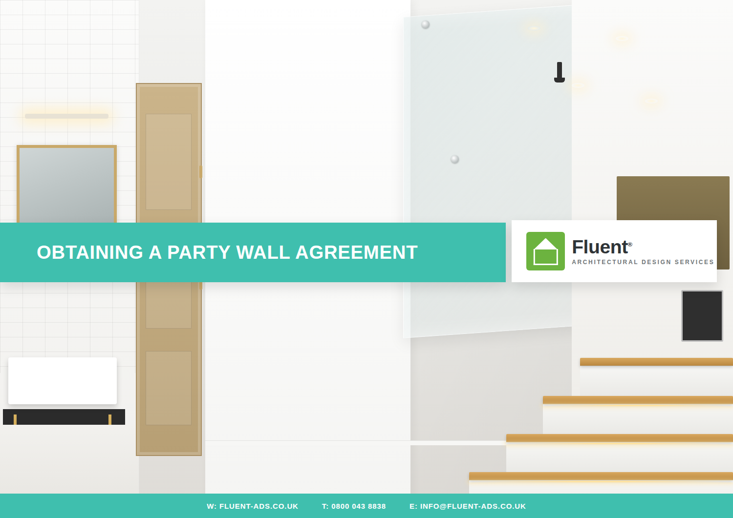Obtaining a Party Wall Agreement
Fluent®
Architectural Design Services
W: fluent-ads.co.uk
T: 0800 043 8838
E: info@fluent-ads.co.uk